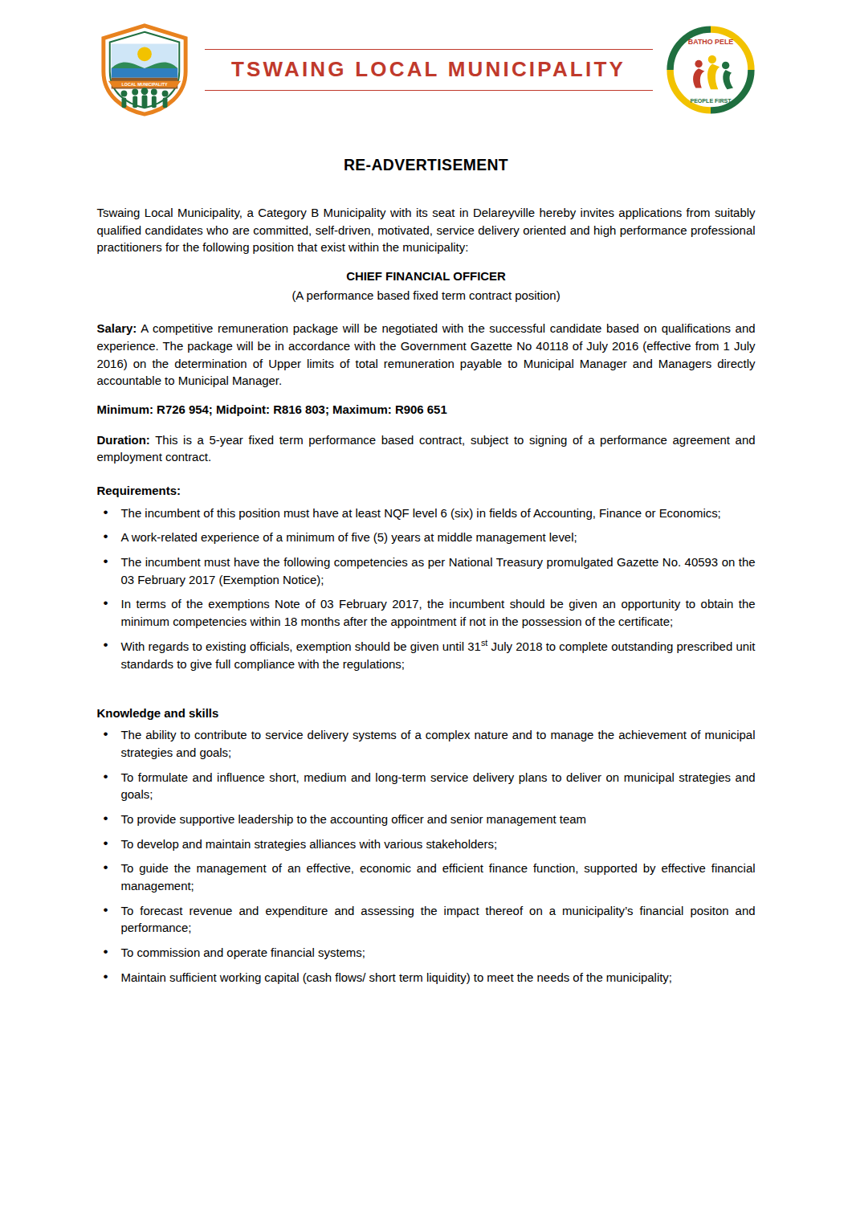Tswaing Local Municipality crest LOCAL MUNICIPALITY
TSWAING LOCAL MUNICIPALITY
Batho Pele – People First BATHO PELE PEOPLE FIRST
RE-ADVERTISEMENT
Tswaing Local Municipality, a Category B Municipality with its seat in Delareyville hereby invites applications from suitably qualified candidates who are committed, self-driven, motivated, service delivery oriented and high performance professional practitioners for the following position that exist within the municipality:
CHIEF FINANCIAL OFFICER
(A performance based fixed term contract position)
Salary: A competitive remuneration package will be negotiated with the successful candidate based on qualifications and experience. The package will be in accordance with the Government Gazette No 40118 of July 2016 (effective from 1 July 2016) on the determination of Upper limits of total remuneration payable to Municipal Manager and Managers directly accountable to Municipal Manager.
Minimum: R726 954; Midpoint: R816 803; Maximum: R906 651
Duration: This is a 5-year fixed term performance based contract, subject to signing of a performance agreement and employment contract.
Requirements:
The incumbent of this position must have at least NQF level 6 (six) in fields of Accounting, Finance or Economics;
A work-related experience of a minimum of five (5) years at middle management level;
The incumbent must have the following competencies as per National Treasury promulgated Gazette No. 40593 on the 03 February 2017 (Exemption Notice);
In terms of the exemptions Note of 03 February 2017, the incumbent should be given an opportunity to obtain the minimum competencies within 18 months after the appointment if not in the possession of the certificate;
With regards to existing officials, exemption should be given until 31st July 2018 to complete outstanding prescribed unit standards to give full compliance with the regulations;
Knowledge and skills
The ability to contribute to service delivery systems of a complex nature and to manage the achievement of municipal strategies and goals;
To formulate and influence short, medium and long-term service delivery plans to deliver on municipal strategies and goals;
To provide supportive leadership to the accounting officer and senior management team
To develop and maintain strategies alliances with various stakeholders;
To guide the management of an effective, economic and efficient finance function, supported by effective financial management;
To forecast revenue and expenditure and assessing the impact thereof on a municipality’s financial positon and performance;
To commission and operate financial systems;
Maintain sufficient working capital (cash flows/ short term liquidity) to meet the needs of the municipality;